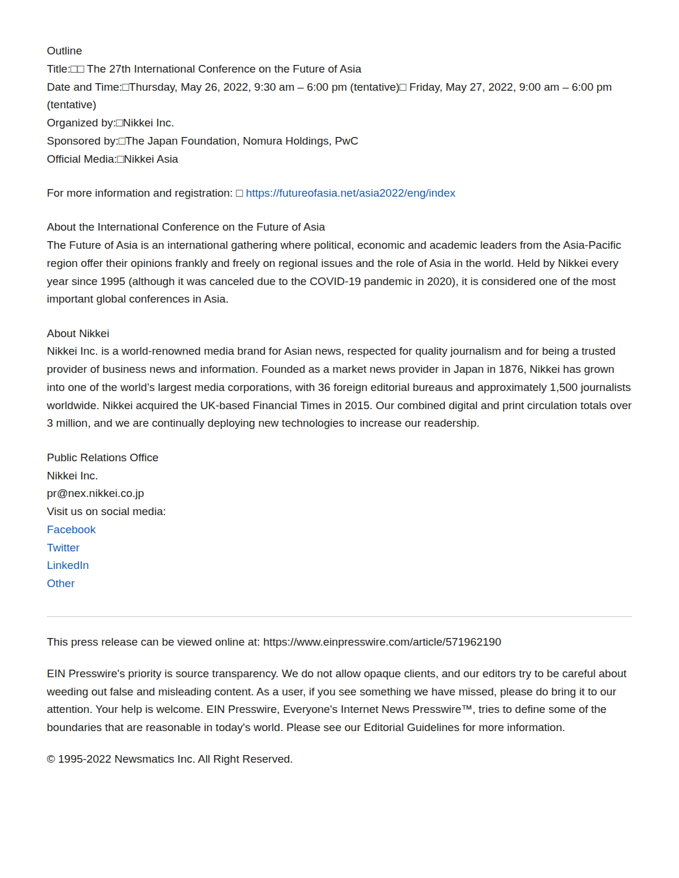Outline
Title:□□ The 27th International Conference on the Future of Asia
Date and Time:□Thursday, May 26, 2022, 9:30 am – 6:00 pm (tentative)□ Friday, May 27, 2022, 9:00 am – 6:00 pm (tentative)
Organized by:□Nikkei Inc.
Sponsored by:□The Japan Foundation, Nomura Holdings, PwC
Official Media:□Nikkei Asia
For more information and registration: □ https://futureofasia.net/asia2022/eng/index
About the International Conference on the Future of Asia
The Future of Asia is an international gathering where political, economic and academic leaders from the Asia-Pacific region offer their opinions frankly and freely on regional issues and the role of Asia in the world. Held by Nikkei every year since 1995 (although it was canceled due to the COVID-19 pandemic in 2020), it is considered one of the most important global conferences in Asia.
About Nikkei
Nikkei Inc. is a world-renowned media brand for Asian news, respected for quality journalism and for being a trusted provider of business news and information. Founded as a market news provider in Japan in 1876, Nikkei has grown into one of the world’s largest media corporations, with 36 foreign editorial bureaus and approximately 1,500 journalists worldwide. Nikkei acquired the UK-based Financial Times in 2015. Our combined digital and print circulation totals over 3 million, and we are continually deploying new technologies to increase our readership.
Public Relations Office
Nikkei Inc.
pr@nex.nikkei.co.jp
Visit us on social media:
Facebook Twitter LinkedIn Other
This press release can be viewed online at: https://www.einpresswire.com/article/571962190
EIN Presswire's priority is source transparency. We do not allow opaque clients, and our editors try to be careful about weeding out false and misleading content. As a user, if you see something we have missed, please do bring it to our attention. Your help is welcome. EIN Presswire, Everyone's Internet News Presswire™, tries to define some of the boundaries that are reasonable in today's world. Please see our Editorial Guidelines for more information.
© 1995-2022 Newsmatics Inc. All Right Reserved.